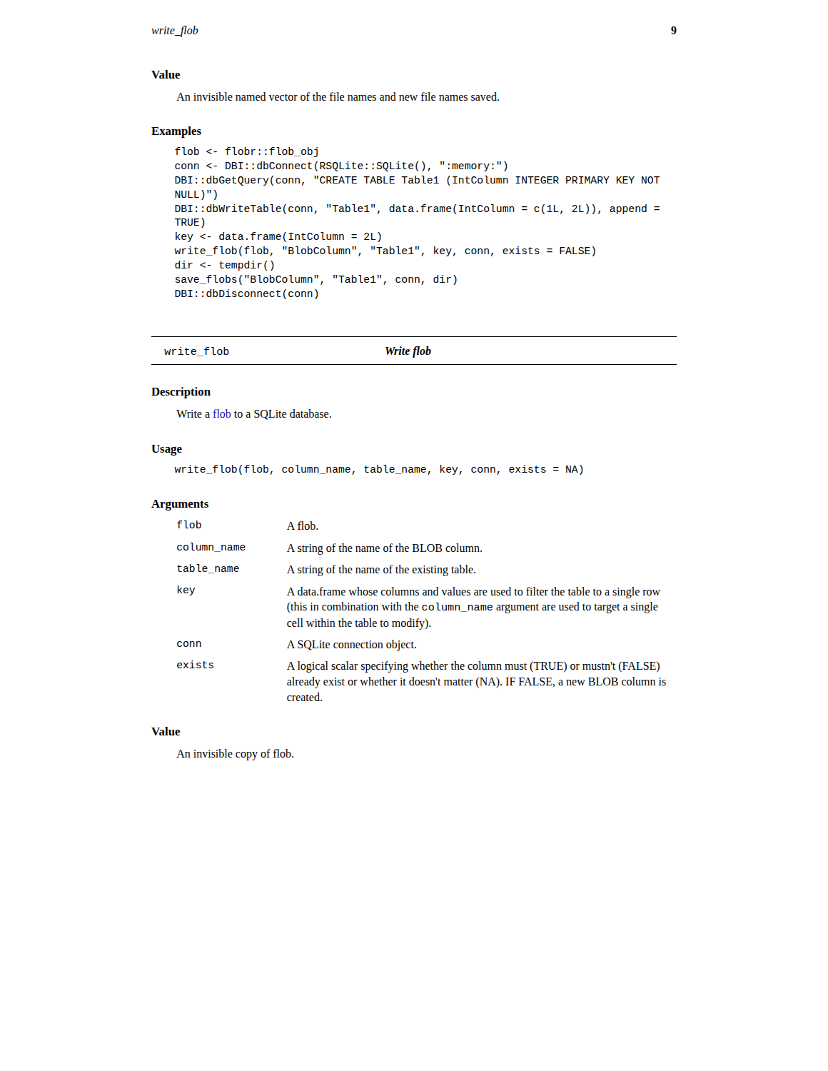write_flob 9
Value
An invisible named vector of the file names and new file names saved.
Examples
flob <- flobr::flob_obj
conn <- DBI::dbConnect(RSQLite::SQLite(), ":memory:")
DBI::dbGetQuery(conn, "CREATE TABLE Table1 (IntColumn INTEGER PRIMARY KEY NOT NULL)")
DBI::dbWriteTable(conn, "Table1", data.frame(IntColumn = c(1L, 2L)), append = TRUE)
key <- data.frame(IntColumn = 2L)
write_flob(flob, "BlobColumn", "Table1", key, conn, exists = FALSE)
dir <- tempdir()
save_flobs("BlobColumn", "Table1", conn, dir)
DBI::dbDisconnect(conn)
write_flob Write flob
Description
Write a flob to a SQLite database.
Usage
write_flob(flob, column_name, table_name, key, conn, exists = NA)
Arguments
flob
A flob.
column_name
A string of the name of the BLOB column.
table_name
A string of the name of the existing table.
key
A data.frame whose columns and values are used to filter the table to a single row (this in combination with the column_name argument are used to target a single cell within the table to modify).
conn
A SQLite connection object.
exists
A logical scalar specifying whether the column must (TRUE) or mustn't (FALSE) already exist or whether it doesn't matter (NA). IF FALSE, a new BLOB column is created.
Value
An invisible copy of flob.